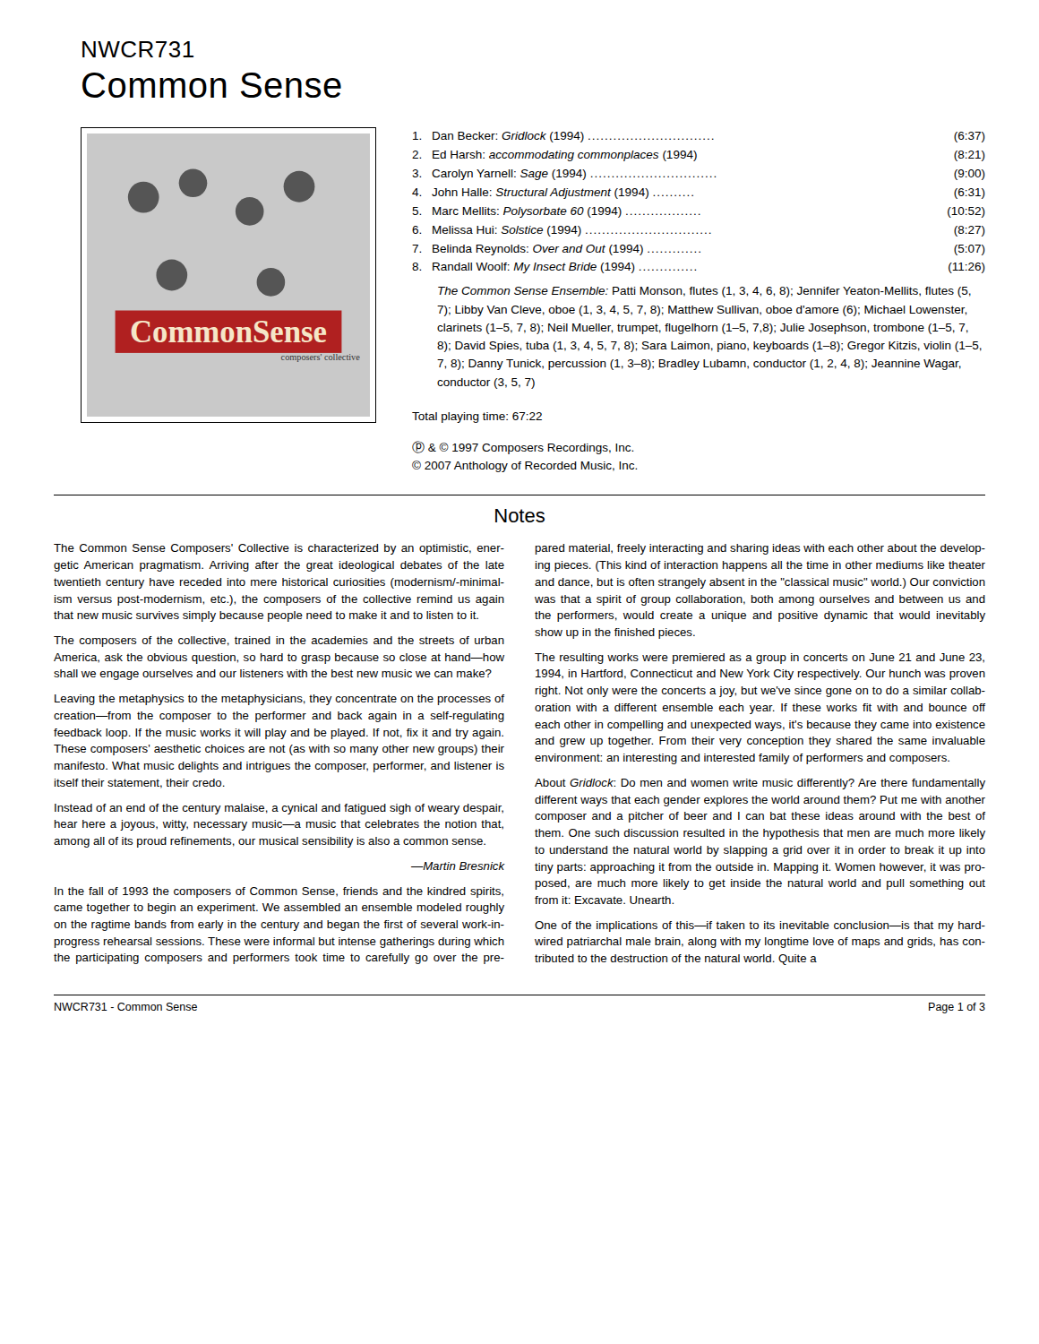NWCR731
Common Sense
| 1. | Dan Becker: Gridlock (1994) .............................. | (6:37) |
| 2. | Ed Harsh: accommodating commonplaces (1994) | (8:21) |
| 3. | Carolyn Yarnell: Sage (1994) .............................. | (9:00) |
| 4. | John Halle: Structural Adjustment (1994) .......... | (6:31) |
| 5. | Marc Mellits: Polysorbate 60 (1994) .................. | (10:52) |
| 6. | Melissa Hui: Solstice (1994) .............................. | (8:27) |
| 7. | Belinda Reynolds: Over and Out (1994) ............. | (5:07) |
| 8. | Randall Woolf: My Insect Bride (1994) .............. | (11:26) |
The Common Sense Ensemble: Patti Monson, flutes (1, 3, 4, 6, 8); Jennifer Yeaton-Mellits, flutes (5, 7); Libby Van Cleve, oboe (1, 3, 4, 5, 7, 8); Matthew Sullivan, oboe d'amore (6); Michael Lowenster, clarinets (1–5, 7, 8); Neil Mueller, trumpet, flugelhorn (1–5, 7,8); Julie Josephson, trombone (1–5, 7, 8); David Spies, tuba (1, 3, 4, 5, 7, 8); Sara Laimon, piano, keyboards (1–8); Gregor Kitzis, violin (1–5, 7, 8); Danny Tunick, percussion (1, 3–8); Bradley Lubamn, conductor (1, 2, 4, 8); Jeannine Wagar, conductor (3, 5, 7)
Total playing time: 67:22
ⓟ & © 1997 Composers Recordings, Inc.
© 2007 Anthology of Recorded Music, Inc.
Notes
The Common Sense Composers' Collective is characterized by an optimistic, energetic American pragmatism. Arriving after the great ideological debates of the late twentieth century have receded into mere historical curiosities (modernism/-minimalism versus post-modernism, etc.), the composers of the collective remind us again that new music survives simply because people need to make it and to listen to it.
The composers of the collective, trained in the academies and the streets of urban America, ask the obvious question, so hard to grasp because so close at hand—how shall we engage ourselves and our listeners with the best new music we can make?
Leaving the metaphysics to the metaphysicians, they concentrate on the processes of creation—from the composer to the performer and back again in a self-regulating feedback loop. If the music works it will play and be played. If not, fix it and try again. These composers' aesthetic choices are not (as with so many other new groups) their manifesto. What music delights and intrigues the composer, performer, and listener is itself their statement, their credo.
Instead of an end of the century malaise, a cynical and fatigued sigh of weary despair, hear here a joyous, witty, necessary music—a music that celebrates the notion that, among all of its proud refinements, our musical sensibility is also a common sense.
—Martin Bresnick
In the fall of 1993 the composers of Common Sense, friends and the kindred spirits, came together to begin an experiment. We assembled an ensemble modeled roughly on the ragtime bands from early in the century and began the first of several work-in-progress rehearsal sessions. These were informal but intense gatherings during which the participating composers and performers took time to carefully go over the prepared material, freely interacting and sharing ideas with each other about the developing pieces. (This kind of interaction happens all the time in other mediums like theater and dance, but is often strangely absent in the "classical music" world.) Our conviction was that a spirit of group collaboration, both among ourselves and between us and the performers, would create a unique and positive dynamic that would inevitably show up in the finished pieces.
The resulting works were premiered as a group in concerts on June 21 and June 23, 1994, in Hartford, Connecticut and New York City respectively. Our hunch was proven right. Not only were the concerts a joy, but we've since gone on to do a similar collaboration with a different ensemble each year. If these works fit with and bounce off each other in compelling and unexpected ways, it's because they came into existence and grew up together. From their very conception they shared the same invaluable environment: an interesting and interested family of performers and composers.
About Gridlock: Do men and women write music differently? Are there fundamentally different ways that each gender explores the world around them? Put me with another composer and a pitcher of beer and I can bat these ideas around with the best of them. One such discussion resulted in the hypothesis that men are much more likely to understand the natural world by slapping a grid over it in order to break it up into tiny parts: approaching it from the outside in. Mapping it. Women however, it was proposed, are much more likely to get inside the natural world and pull something out from it: Excavate. Unearth.
One of the implications of this—if taken to its inevitable conclusion—is that my hard-wired patriarchal male brain, along with my longtime love of maps and grids, has contributed to the destruction of the natural world. Quite a
NWCR731 - Common Sense Page 1 of 3